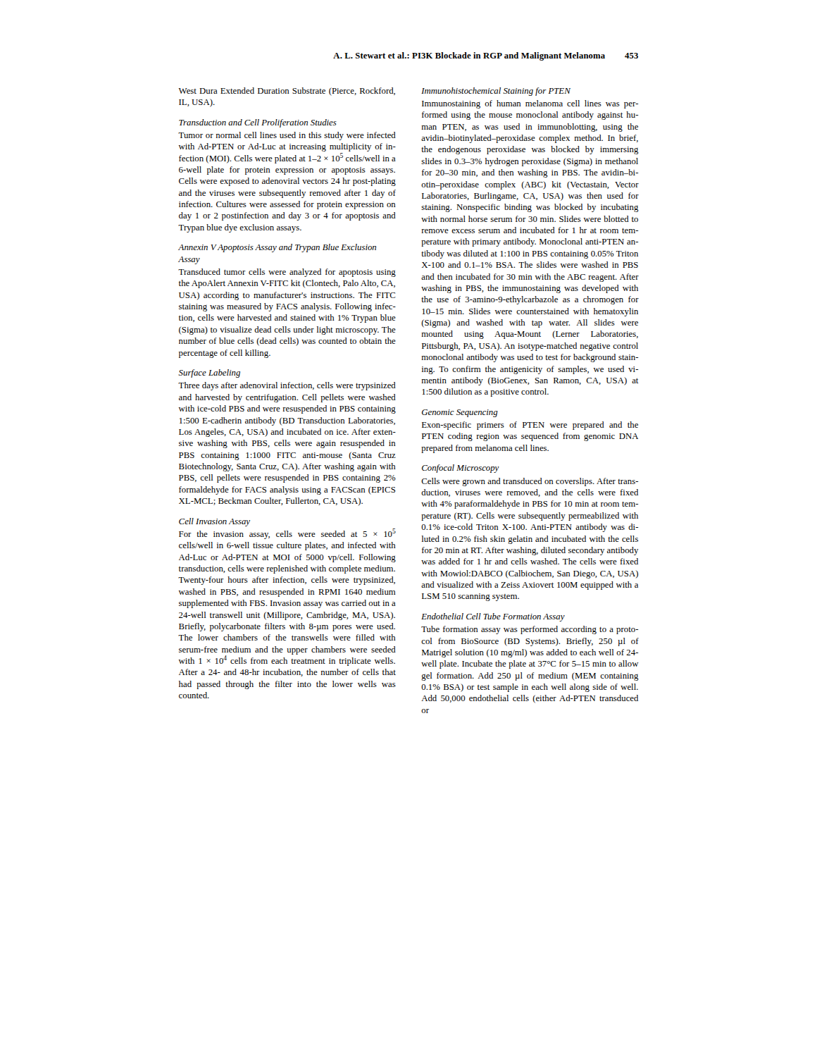A. L. Stewart et al.: PI3K Blockade in RGP and Malignant Melanoma453
West Dura Extended Duration Substrate (Pierce, Rockford, IL, USA).
Transduction and Cell Proliferation Studies
Tumor or normal cell lines used in this study were infected with Ad-PTEN or Ad-Luc at increasing multiplicity of infection (MOI). Cells were plated at 1–2 × 105 cells/well in a 6-well plate for protein expression or apoptosis assays. Cells were exposed to adenoviral vectors 24 hr post-plating and the viruses were subsequently removed after 1 day of infection. Cultures were assessed for protein expression on day 1 or 2 postinfection and day 3 or 4 for apoptosis and Trypan blue dye exclusion assays.
Annexin V Apoptosis Assay and Trypan Blue Exclusion Assay
Transduced tumor cells were analyzed for apoptosis using the ApoAlert Annexin V-FITC kit (Clontech, Palo Alto, CA, USA) according to manufacturer's instructions. The FITC staining was measured by FACS analysis. Following infection, cells were harvested and stained with 1% Trypan blue (Sigma) to visualize dead cells under light microscopy. The number of blue cells (dead cells) was counted to obtain the percentage of cell killing.
Surface Labeling
Three days after adenoviral infection, cells were trypsinized and harvested by centrifugation. Cell pellets were washed with ice-cold PBS and were resuspended in PBS containing 1:500 E-cadherin antibody (BD Transduction Laboratories, Los Angeles, CA, USA) and incubated on ice. After extensive washing with PBS, cells were again resuspended in PBS containing 1:1000 FITC anti-mouse (Santa Cruz Biotechnology, Santa Cruz, CA). After washing again with PBS, cell pellets were resuspended in PBS containing 2% formaldehyde for FACS analysis using a FACScan (EPICS XL-MCL; Beckman Coulter, Fullerton, CA, USA).
Cell Invasion Assay
For the invasion assay, cells were seeded at 5 × 105 cells/well in 6-well tissue culture plates, and infected with Ad-Luc or Ad-PTEN at MOI of 5000 vp/cell. Following transduction, cells were replenished with complete medium. Twenty-four hours after infection, cells were trypsinized, washed in PBS, and resuspended in RPMI 1640 medium supplemented with FBS. Invasion assay was carried out in a 24-well transwell unit (Millipore, Cambridge, MA, USA). Briefly, polycarbonate filters with 8-µm pores were used. The lower chambers of the transwells were filled with serum-free medium and the upper chambers were seeded with 1 × 104 cells from each treatment in triplicate wells. After a 24- and 48-hr incubation, the number of cells that had passed through the filter into the lower wells was counted.
Immunohistochemical Staining for PTEN
Immunostaining of human melanoma cell lines was performed using the mouse monoclonal antibody against human PTEN, as was used in immunoblotting, using the avidin–biotinylated–peroxidase complex method. In brief, the endogenous peroxidase was blocked by immersing slides in 0.3–3% hydrogen peroxidase (Sigma) in methanol for 20–30 min, and then washing in PBS. The avidin–biotin–peroxidase complex (ABC) kit (Vectastain, Vector Laboratories, Burlingame, CA, USA) was then used for staining. Nonspecific binding was blocked by incubating with normal horse serum for 30 min. Slides were blotted to remove excess serum and incubated for 1 hr at room temperature with primary antibody. Monoclonal anti-PTEN antibody was diluted at 1:100 in PBS containing 0.05% Triton X-100 and 0.1–1% BSA. The slides were washed in PBS and then incubated for 30 min with the ABC reagent. After washing in PBS, the immunostaining was developed with the use of 3-amino-9-ethylcarbazole as a chromogen for 10–15 min. Slides were counterstained with hematoxylin (Sigma) and washed with tap water. All slides were mounted using Aqua-Mount (Lerner Laboratories, Pittsburgh, PA, USA). An isotype-matched negative control monoclonal antibody was used to test for background staining. To confirm the antigenicity of samples, we used vimentin antibody (BioGenex, San Ramon, CA, USA) at 1:500 dilution as a positive control.
Genomic Sequencing
Exon-specific primers of PTEN were prepared and the PTEN coding region was sequenced from genomic DNA prepared from melanoma cell lines.
Confocal Microscopy
Cells were grown and transduced on coverslips. After transduction, viruses were removed, and the cells were fixed with 4% paraformaldehyde in PBS for 10 min at room temperature (RT). Cells were subsequently permeabilized with 0.1% ice-cold Triton X-100. Anti-PTEN antibody was diluted in 0.2% fish skin gelatin and incubated with the cells for 20 min at RT. After washing, diluted secondary antibody was added for 1 hr and cells washed. The cells were fixed with Mowiol:DABCO (Calbiochem, San Diego, CA, USA) and visualized with a Zeiss Axiovert 100M equipped with a LSM 510 scanning system.
Endothelial Cell Tube Formation Assay
Tube formation assay was performed according to a protocol from BioSource (BD Systems). Briefly, 250 µl of Matrigel solution (10 mg/ml) was added to each well of 24-well plate. Incubate the plate at 37°C for 5–15 min to allow gel formation. Add 250 µl of medium (MEM containing 0.1% BSA) or test sample in each well along side of well. Add 50,000 endothelial cells (either Ad-PTEN transduced or